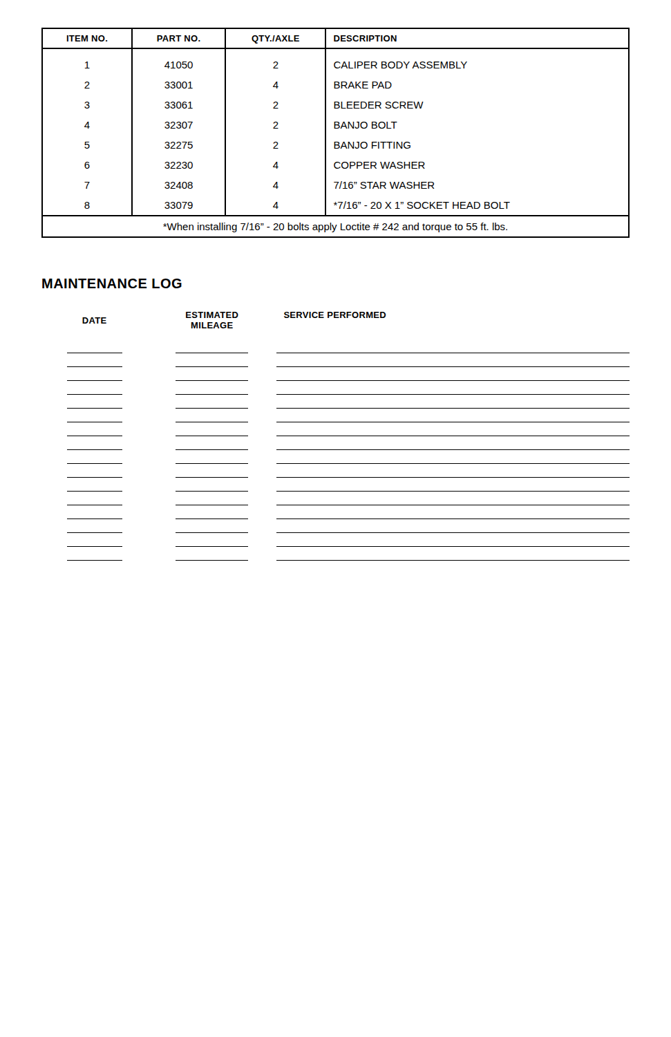| ITEM NO. | PART NO. | QTY./AXLE | DESCRIPTION |
| --- | --- | --- | --- |
| 1 | 41050 | 2 | CALIPER BODY ASSEMBLY |
| 2 | 33001 | 4 | BRAKE PAD |
| 3 | 33061 | 2 | BLEEDER SCREW |
| 4 | 32307 | 2 | BANJO BOLT |
| 5 | 32275 | 2 | BANJO FITTING |
| 6 | 32230 | 4 | COPPER WASHER |
| 7 | 32408 | 4 | 7/16” STAR WASHER |
| 8 | 33079 | 4 | *7/16” - 20 X 1” SOCKET HEAD BOLT |
| *When installing 7/16” - 20 bolts apply Loctite # 242 and torque to 55 ft. lbs. |
MAINTENANCE LOG
| DATE | ESTIMATED MILEAGE | SERVICE PERFORMED |
| --- | --- | --- |